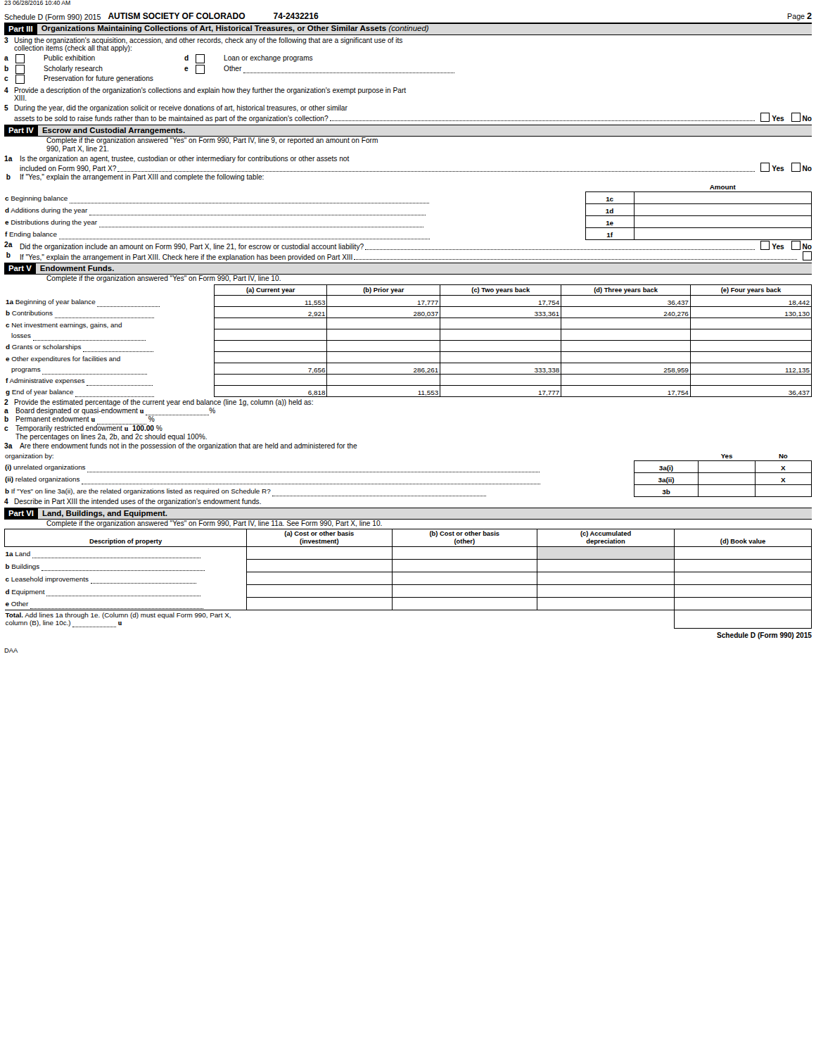23 06/28/2016 10:40 AM
Schedule D (Form 990) 2015
AUTISM SOCIETY OF COLORADO
74-2432216
Page 2
Part III
Organizations Maintaining Collections of Art, Historical Treasures, or Other Similar Assets (continued)
3
Using the organization's acquisition, accession, and other records, check any of the following that are a significant use of its
collection items (check all that apply):
a
Public exhibition
d
Loan or exchange programs
b
Scholarly research
e
Other
c
Preservation for future generations
4
Provide a description of the organization's collections and explain how they further the organization's exempt purpose in Part
XIII.
5
During the year, did the organization solicit or receive donations of art, historical treasures, or other similar
assets to be sold to raise funds rather than to be maintained as part of the organization's collection? Yes No
Part IV
Escrow and Custodial Arrangements.
Complete if the organization answered "Yes" on Form 990, Part IV, line 9, or reported an amount on Form
990, Part X, line 21.
1a
Is the organization an agent, trustee, custodian or other intermediary for contributions or other assets not
included on Form 990, Part X? Yes No
b
If "Yes," explain the arrangement in Part XIII and complete the following table:
| | | Amount |
| c Beginning balance | 1c | |
| d Additions during the year | 1d | |
| e Distributions during the year | 1e | |
| f Ending balance | 1f | |
2a
Did the organization include an amount on Form 990, Part X, line 21, for escrow or custodial account liability? Yes No
b
If "Yes," explain the arrangement in Part XIII. Check here if the explanation has been provided on Part XIII
Part V
Endowment Funds.
Complete if the organization answered "Yes" on Form 990, Part IV, line 10.
| | (a) Current year | (b) Prior year | (c) Two years back | (d) Three years back | (e) Four years back |
| 1a Beginning of year balance | 11,553 | 17,777 | 17,754 | 36,437 | 18,442 |
| b Contributions | 2,921 | 280,037 | 333,361 | 240,276 | 130,130 |
| c Net investment earnings, gains, and | | | | | |
| losses | | | | | |
| d Grants or scholarships | | | | | |
| e Other expenditures for facilities and | | | | | |
| programs | 7,656 | 286,261 | 333,338 | 258,959 | 112,135 |
| f Administrative expenses | | | | | |
| g End of year balance | 6,818 | 11,553 | 17,777 | 17,754 | 36,437 |
2
Provide the estimated percentage of the current year end balance (line 1g, column (a)) held as:
a
Board designated or quasi-endowment u %
b
Permanent endowment u %
c
Temporarily restricted endowment u 100.00 %
The percentages on lines 2a, 2b, and 2c should equal 100%.
3a
Are there endowment funds not in the possession of the organization that are held and administered for the
| organization by: | | Yes | No |
| (i) unrelated organizations | 3a(i) | | X |
| (ii) related organizations | 3a(ii) | | X |
| b If "Yes" on line 3a(ii), are the related organizations listed as required on Schedule R? | 3b | | |
4
Describe in Part XIII the intended uses of the organization's endowment funds.
Part VI
Land, Buildings, and Equipment.
Complete if the organization answered "Yes" on Form 990, Part IV, line 11a. See Form 990, Part X, line 10.
| Description of property | (a) Cost or other basis (investment) | (b) Cost or other basis (other) | (c) Accumulated depreciation | (d) Book value |
| --- | --- | --- | --- | --- |
| 1a Land | | | | |
| b Buildings | | | | |
| c Leasehold improvements | | | | |
| d Equipment | | | | |
| e Other | | | | |
| Total. Add lines 1a through 1e. (Column (d) must equal Form 990, Part X, column (B), line 10c.) u | | | | |
Schedule D (Form 990) 2015
DAA